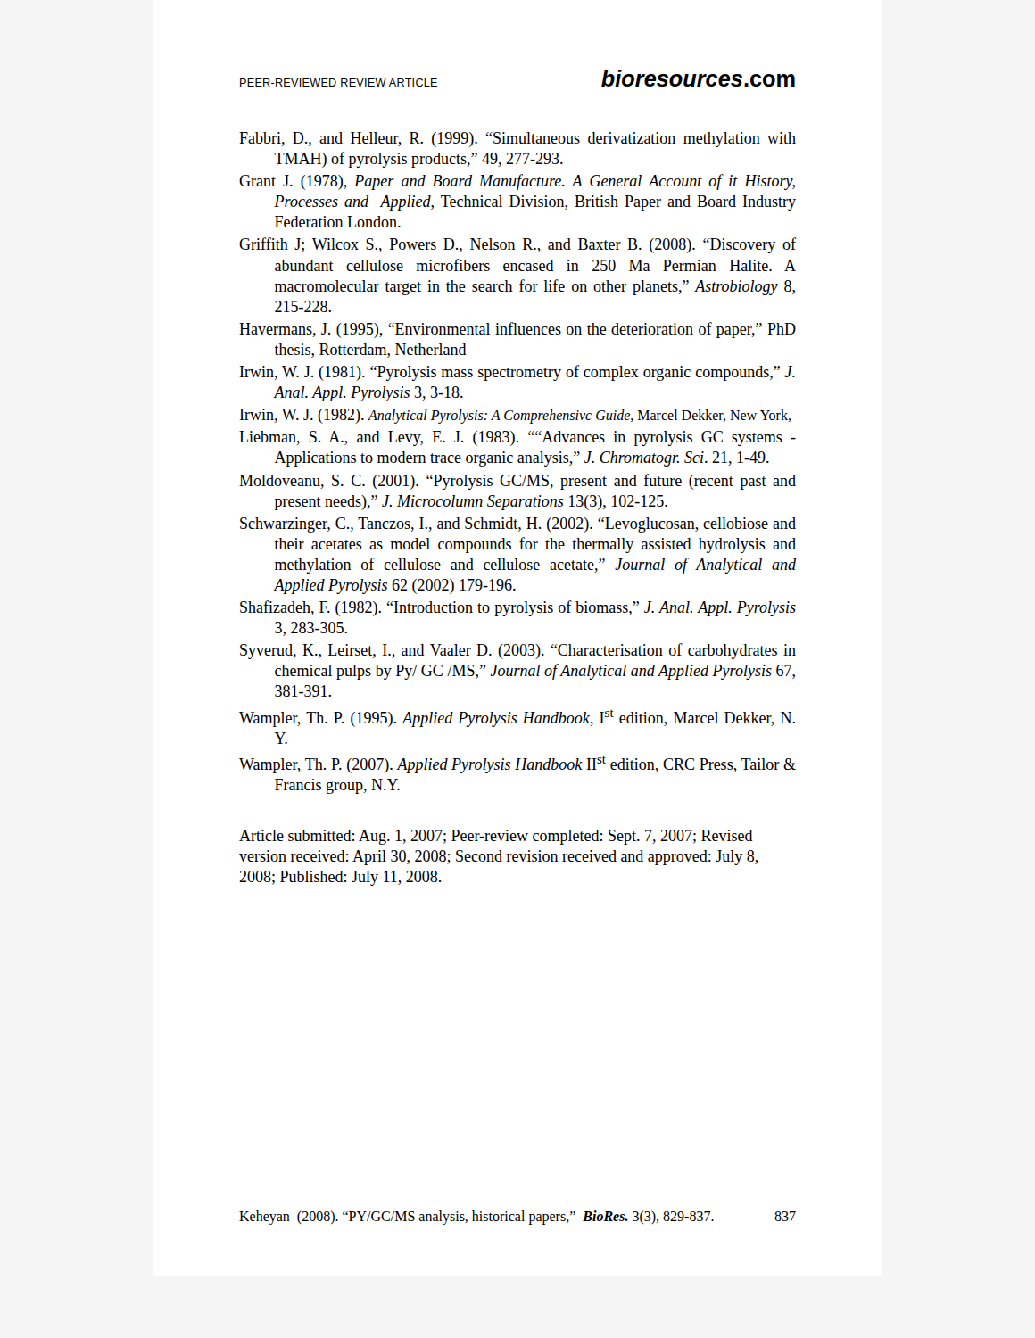Peer-Reviewed Review Article
bioresources.com
Fabbri, D., and Helleur, R. (1999). “Simultaneous derivatization methylation with TMAH) of pyrolysis products,” 49, 277-293.
Grant J. (1978), Paper and Board Manufacture. A General Account of it History, Processes and Applied, Technical Division, British Paper and Board Industry Federation London.
Griffith J; Wilcox S., Powers D., Nelson R., and Baxter B. (2008). “Discovery of abundant cellulose microfibers encased in 250 Ma Permian Halite. A macromolecular target in the search for life on other planets,” Astrobiology 8, 215-228.
Havermans, J. (1995), “Environmental influences on the deterioration of paper,” PhD thesis, Rotterdam, Netherland
Irwin, W. J. (1981). “Pyrolysis mass spectrometry of complex organic compounds,” J. Anal. Appl. Pyrolysis 3, 3-18.
Irwin, W. J. (1982). Analytical Pyrolysis: A Comprehensivc Guide, Marcel Dekker, New York,
Liebman, S. A., and Levy, E. J. (1983). ““Advances in pyrolysis GC systems - Applications to modern trace organic analysis,” J. Chromatogr. Sci. 21, 1-49.
Moldoveanu, S. C. (2001). “Pyrolysis GC/MS, present and future (recent past and present needs),” J. Microcolumn Separations 13(3), 102-125.
Schwarzinger, C., Tanczos, I., and Schmidt, H. (2002). “Levoglucosan, cellobiose and their acetates as model compounds for the thermally assisted hydrolysis and methylation of cellulose and cellulose acetate,” Journal of Analytical and Applied Pyrolysis 62 (2002) 179-196.
Shafizadeh, F. (1982). “Introduction to pyrolysis of biomass,” J. Anal. Appl. Pyrolysis 3, 283-305.
Syverud, K., Leirset, I., and Vaaler D. (2003). “Characterisation of carbohydrates in chemical pulps by Py/ GC /MS,” Journal of Analytical and Applied Pyrolysis 67, 381-391.
Wampler, Th. P. (1995). Applied Pyrolysis Handbook, Ist edition, Marcel Dekker, N. Y.
Wampler, Th. P. (2007). Applied Pyrolysis Handbook IIst edition, CRC Press, Tailor & Francis group, N.Y.
Article submitted: Aug. 1, 2007; Peer-review completed: Sept. 7, 2007; Revised version received: April 30, 2008; Second revision received and approved: July 8, 2008; Published: July 11, 2008.
Keheyan (2008). “PY/GC/MS analysis, historical papers,” BioRes. 3(3), 829-837.
837